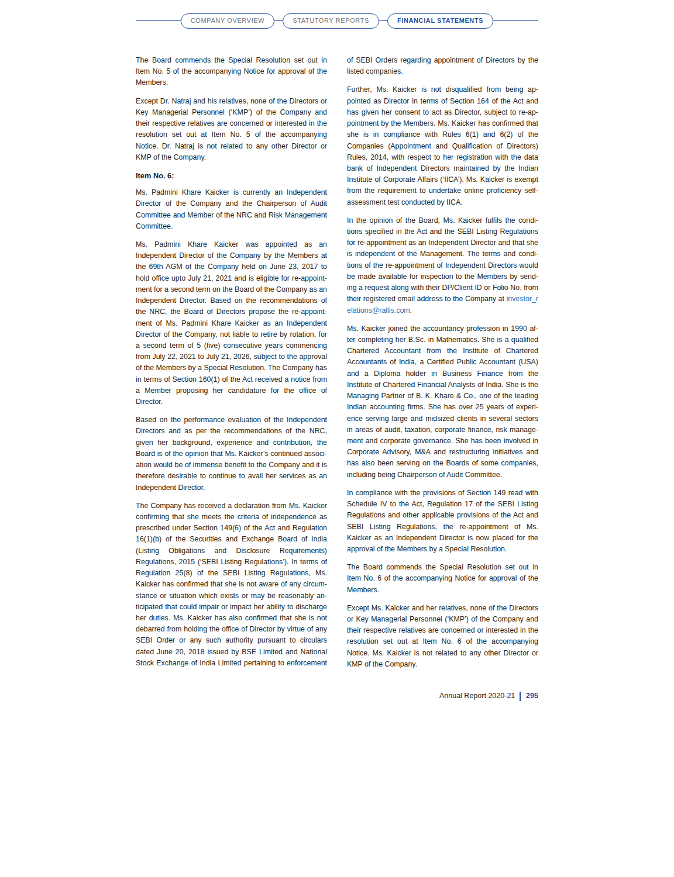Company Overview Statutory Reports Financial Statements
The Board commends the Special Resolution set out in Item No. 5 of the accompanying Notice for approval of the Members.
Except Dr. Natraj and his relatives, none of the Directors or Key Managerial Personnel (‘KMP’) of the Company and their respective relatives are concerned or interested in the resolution set out at Item No. 5 of the accompanying Notice. Dr. Natraj is not related to any other Director or KMP of the Company.
Item No. 6:
Ms. Padmini Khare Kaicker is currently an Independent Director of the Company and the Chairperson of Audit Committee and Member of the NRC and Risk Management Committee.
Ms. Padmini Khare Kaicker was appointed as an Independent Director of the Company by the Members at the 69th AGM of the Company held on June 23, 2017 to hold office upto July 21, 2021 and is eligible for re-appointment for a second term on the Board of the Company as an Independent Director. Based on the recommendations of the NRC, the Board of Directors propose the re-appointment of Ms. Padmini Khare Kaicker as an Independent Director of the Company, not liable to retire by rotation, for a second term of 5 (five) consecutive years commencing from July 22, 2021 to July 21, 2026, subject to the approval of the Members by a Special Resolution. The Company has in terms of Section 160(1) of the Act received a notice from a Member proposing her candidature for the office of Director.
Based on the performance evaluation of the Independent Directors and as per the recommendations of the NRC, given her background, experience and contribution, the Board is of the opinion that Ms. Kaicker’s continued association would be of immense benefit to the Company and it is therefore desirable to continue to avail her services as an Independent Director.
The Company has received a declaration from Ms. Kaicker confirming that she meets the criteria of independence as prescribed under Section 149(6) of the Act and Regulation 16(1)(b) of the Securities and Exchange Board of India (Listing Obligations and Disclosure Requirements) Regulations, 2015 (‘SEBI Listing Regulations’). In terms of Regulation 25(8) of the SEBI Listing Regulations, Ms. Kaicker has confirmed that she is not aware of any circumstance or situation which exists or may be reasonably anticipated that could impair or impact her ability to discharge her duties. Ms. Kaicker has also confirmed that she is not debarred from holding the office of Director by virtue of any SEBI Order or any such authority pursuant to circulars dated June 20, 2018 issued by BSE Limited and National Stock Exchange of India Limited pertaining to enforcement of SEBI Orders regarding appointment of Directors by the listed companies.
Further, Ms. Kaicker is not disqualified from being appointed as Director in terms of Section 164 of the Act and has given her consent to act as Director, subject to re-appointment by the Members. Ms. Kaicker has confirmed that she is in compliance with Rules 6(1) and 6(2) of the Companies (Appointment and Qualification of Directors) Rules, 2014, with respect to her registration with the data bank of Independent Directors maintained by the Indian Institute of Corporate Affairs (‘IICA’). Ms. Kaicker is exempt from the requirement to undertake online proficiency self-assessment test conducted by IICA.
In the opinion of the Board, Ms. Kaicker fulfils the conditions specified in the Act and the SEBI Listing Regulations for re-appointment as an Independent Director and that she is independent of the Management. The terms and conditions of the re-appointment of Independent Directors would be made available for inspection to the Members by sending a request along with their DP/Client ID or Folio No. from their registered email address to the Company at investor_relations@rallis.com.
Ms. Kaicker joined the accountancy profession in 1990 after completing her B.Sc. in Mathematics. She is a qualified Chartered Accountant from the Institute of Chartered Accountants of India, a Certified Public Accountant (USA) and a Diploma holder in Business Finance from the Institute of Chartered Financial Analysts of India. She is the Managing Partner of B. K. Khare & Co., one of the leading Indian accounting firms. She has over 25 years of experience serving large and midsized clients in several sectors in areas of audit, taxation, corporate finance, risk management and corporate governance. She has been involved in Corporate Advisory, M&A and restructuring initiatives and has also been serving on the Boards of some companies, including being Chairperson of Audit Committee.
In compliance with the provisions of Section 149 read with Schedule IV to the Act, Regulation 17 of the SEBI Listing Regulations and other applicable provisions of the Act and SEBI Listing Regulations, the re-appointment of Ms. Kaicker as an Independent Director is now placed for the approval of the Members by a Special Resolution.
The Board commends the Special Resolution set out in Item No. 6 of the accompanying Notice for approval of the Members.
Except Ms. Kaicker and her relatives, none of the Directors or Key Managerial Personnel (‘KMP’) of the Company and their respective relatives are concerned or interested in the resolution set out at Item No. 6 of the accompanying Notice. Ms. Kaicker is not related to any other Director or KMP of the Company.
Annual Report 2020-21 295